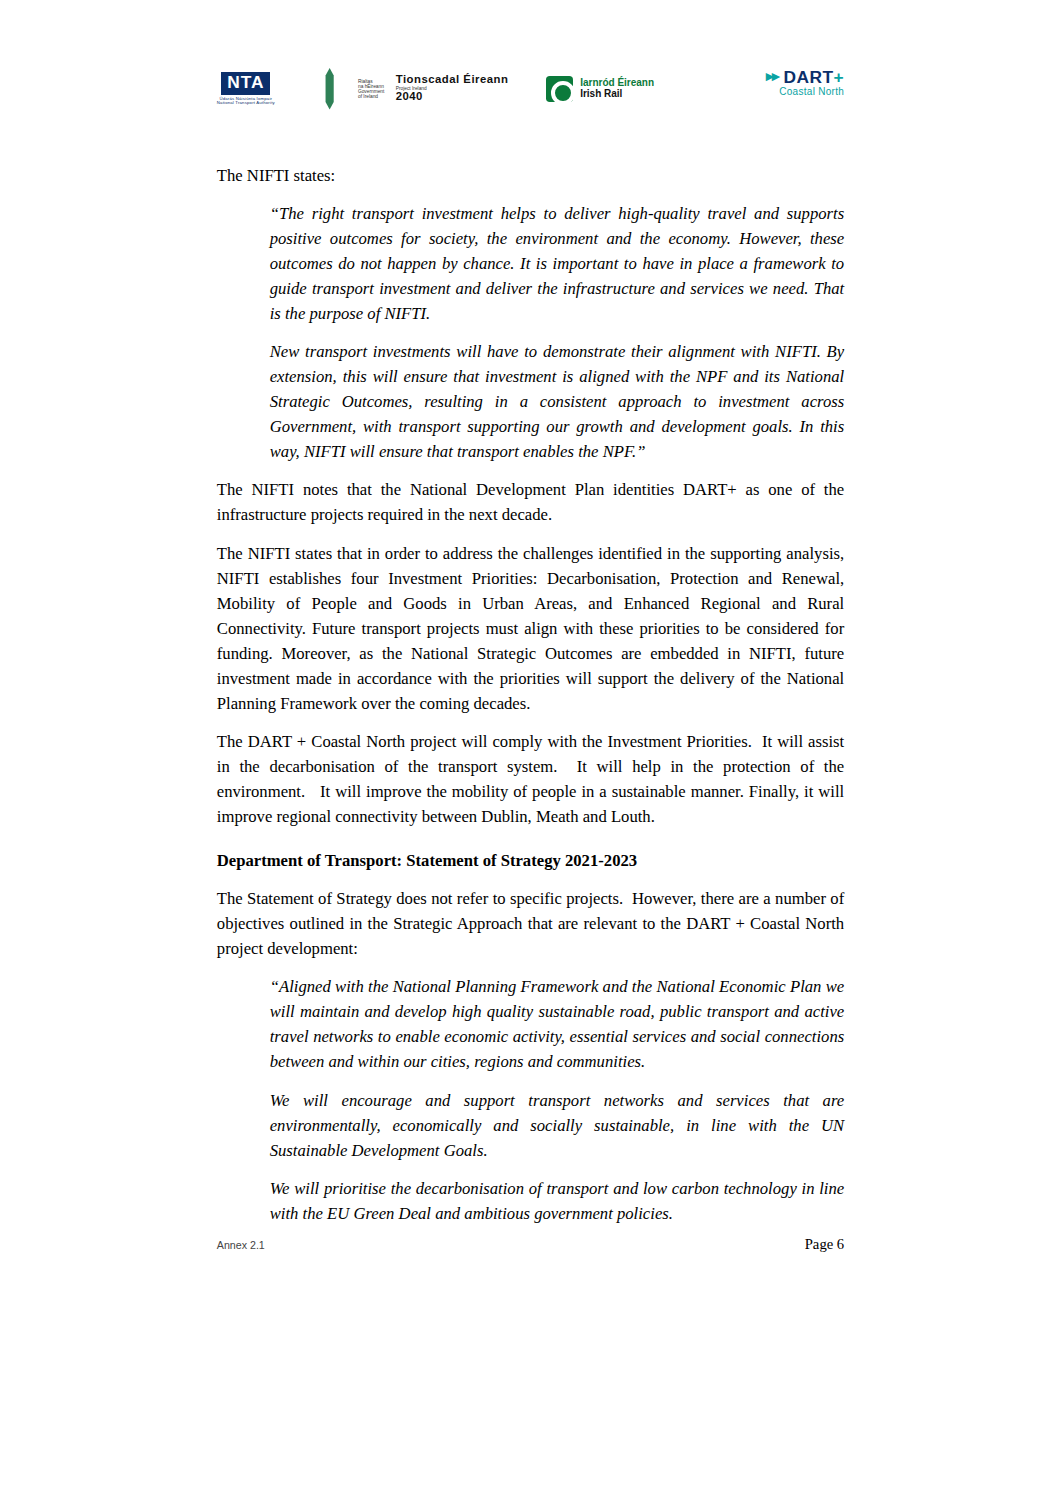NTA
Údarás Náisiúnta Iompair
National Transport Authority
Rialtas
na hÉireann
Government
of Ireland
Tionscadal Éireann
Project Ireland
2040
Iarnród Éireann
Irish Rail
▸▸ DART+
Coastal North
The NIFTI states:
“The right transport investment helps to deliver high-quality travel and supports positive outcomes for society, the environment and the economy. However, these outcomes do not happen by chance. It is important to have in place a framework to guide transport investment and deliver the infrastructure and services we need. That is the purpose of NIFTI.
New transport investments will have to demonstrate their alignment with NIFTI. By extension, this will ensure that investment is aligned with the NPF and its National Strategic Outcomes, resulting in a consistent approach to investment across Government, with transport supporting our growth and development goals. In this way, NIFTI will ensure that transport enables the NPF.”
The NIFTI notes that the National Development Plan identities DART+ as one of the infrastructure projects required in the next decade.
The NIFTI states that in order to address the challenges identified in the supporting analysis, NIFTI establishes four Investment Priorities: Decarbonisation, Protection and Renewal, Mobility of People and Goods in Urban Areas, and Enhanced Regional and Rural Connectivity. Future transport projects must align with these priorities to be considered for funding. Moreover, as the National Strategic Outcomes are embedded in NIFTI, future investment made in accordance with the priorities will support the delivery of the National Planning Framework over the coming decades.
The DART + Coastal North project will comply with the Investment Priorities. It will assist in the decarbonisation of the transport system. It will help in the protection of the environment. It will improve the mobility of people in a sustainable manner. Finally, it will improve regional connectivity between Dublin, Meath and Louth.
Department of Transport: Statement of Strategy 2021-2023
The Statement of Strategy does not refer to specific projects. However, there are a number of objectives outlined in the Strategic Approach that are relevant to the DART + Coastal North project development:
“Aligned with the National Planning Framework and the National Economic Plan we will maintain and develop high quality sustainable road, public transport and active travel networks to enable economic activity, essential services and social connections between and within our cities, regions and communities.
We will encourage and support transport networks and services that are environmentally, economically and socially sustainable, in line with the UN Sustainable Development Goals.
We will prioritise the decarbonisation of transport and low carbon technology in line with the EU Green Deal and ambitious government policies.
Annex 2.1 Page 6